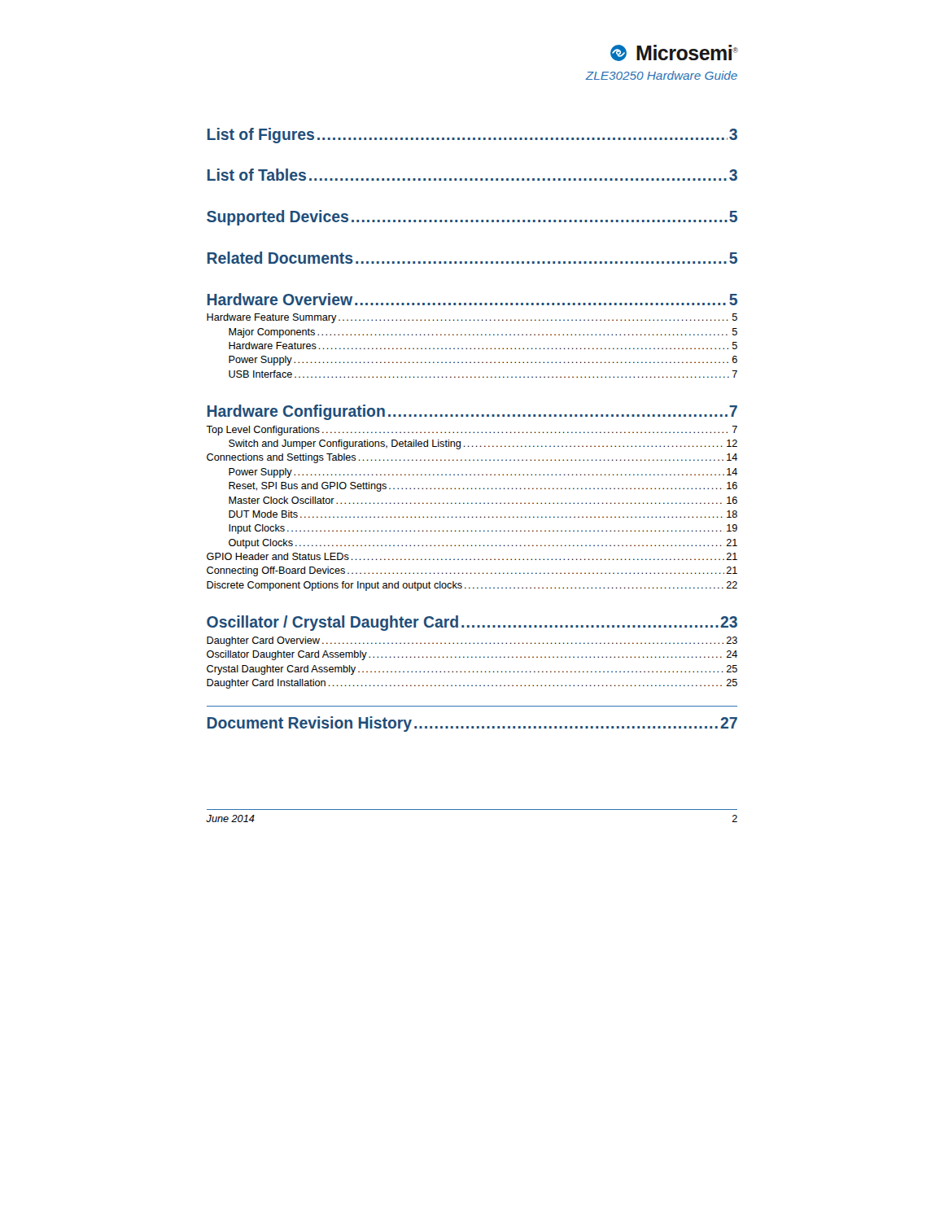Microsemi®
ZLE30250 Hardware Guide
List of Figures .................................................................................................................................................. 3
List of Tables .................................................................................................................................................. 3
Supported Devices .................................................................................................................................................. 5
Related Documents .................................................................................................................................................. 5
Hardware Overview .................................................................................................................................................. 5
Hardware Feature Summary .................................................................................................................................................. 5
Major Components .................................................................................................................................................. 5
Hardware Features .................................................................................................................................................. 5
Power Supply .................................................................................................................................................. 6
USB Interface .................................................................................................................................................. 7
Hardware Configuration .................................................................................................................................................. 7
Top Level Configurations .................................................................................................................................................. 7
Switch and Jumper Configurations, Detailed Listing .................................................................................................................................................. 12
Connections and Settings Tables .................................................................................................................................................. 14
Power Supply .................................................................................................................................................. 14
Reset, SPI Bus and GPIO Settings .................................................................................................................................................. 16
Master Clock Oscillator .................................................................................................................................................. 16
DUT Mode Bits .................................................................................................................................................. 18
Input Clocks .................................................................................................................................................. 19
Output Clocks .................................................................................................................................................. 21
GPIO Header and Status LEDs .................................................................................................................................................. 21
Connecting Off-Board Devices .................................................................................................................................................. 21
Discrete Component Options for Input and output clocks .................................................................................................................................................. 22
Oscillator / Crystal Daughter Card .................................................................................................................................................. 23
Daughter Card Overview .................................................................................................................................................. 23
Oscillator Daughter Card Assembly .................................................................................................................................................. 24
Crystal Daughter Card Assembly .................................................................................................................................................. 25
Daughter Card Installation .................................................................................................................................................. 25
Document Revision History .................................................................................................................................................. 27
June 2014
2